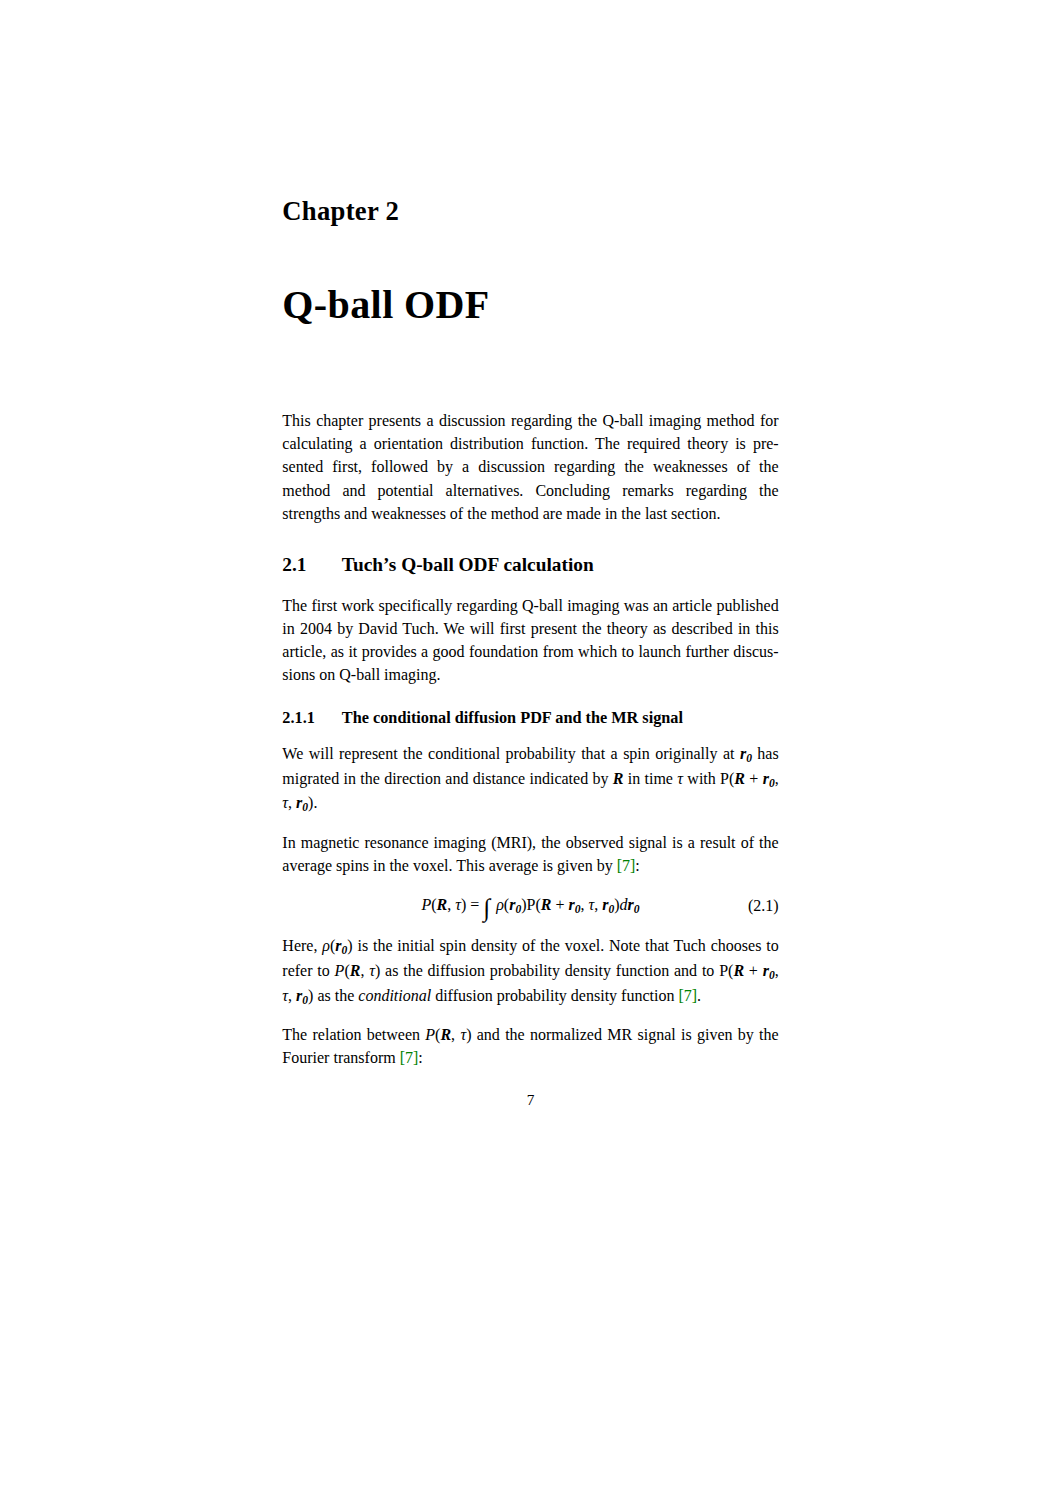Chapter 2
Q-ball ODF
This chapter presents a discussion regarding the Q-ball imaging method for calculating a orientation distribution function. The required theory is presented first, followed by a discussion regarding the weaknesses of the method and potential alternatives. Concluding remarks regarding the strengths and weaknesses of the method are made in the last section.
2.1 Tuch’s Q-ball ODF calculation
The first work specifically regarding Q-ball imaging was an article published in 2004 by David Tuch. We will first present the theory as described in this article, as it provides a good foundation from which to launch further discussions on Q-ball imaging.
2.1.1 The conditional diffusion PDF and the MR signal
We will represent the conditional probability that a spin originally at r 0 has migrated in the direction and distance indicated by R in time τ with P(R + r 0, τ, r 0).
In magnetic resonance imaging (MRI), the observed signal is a result of the average spins in the voxel. This average is given by [7]:
P(R, τ) = ∫ ρ(r 0)P(R + r 0, τ, r 0)dr 0 (2.1)
Here, ρ(r 0) is the initial spin density of the voxel. Note that Tuch chooses to refer to P(R, τ) as the diffusion probability density function and to P(R + r 0, τ, r 0) as the conditional diffusion probability density function [7].
The relation between P(R, τ) and the normalized MR signal is given by the Fourier transform [7]:
7